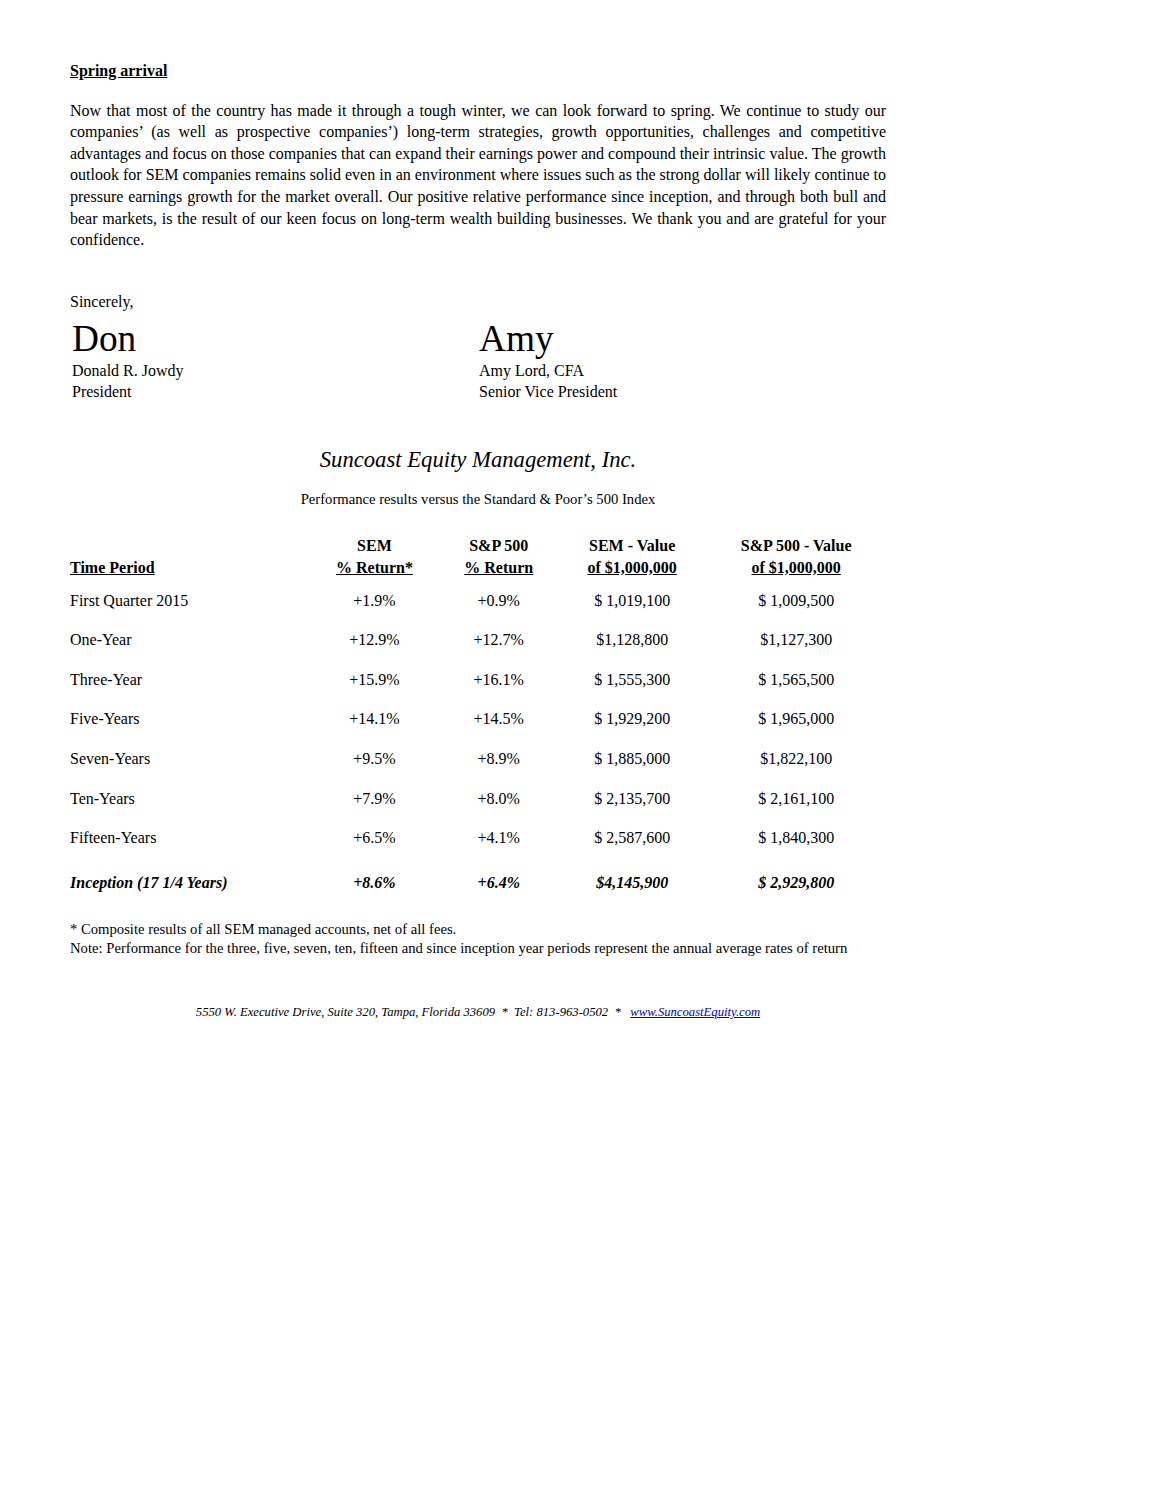Spring arrival
Now that most of the country has made it through a tough winter, we can look forward to spring. We continue to study our companies’ (as well as prospective companies’) long-term strategies, growth opportunities, challenges and competitive advantages and focus on those companies that can expand their earnings power and compound their intrinsic value. The growth outlook for SEM companies remains solid even in an environment where issues such as the strong dollar will likely continue to pressure earnings growth for the market overall. Our positive relative performance since inception, and through both bull and bear markets, is the result of our keen focus on long-term wealth building businesses. We thank you and are grateful for your confidence.
Sincerely,
| Don | Amy |
| Donald R. Jowdy President | Amy Lord, CFA Senior Vice President |
Suncoast Equity Management, Inc.
Performance results versus the Standard & Poor’s 500 Index
| Time Period | SEM % Return* | S&P 500 % Return | SEM - Value of $1,000,000 | S&P 500 - Value of $1,000,000 |
| --- | --- | --- | --- | --- |
| First Quarter 2015 | +1.9% | +0.9% | $ 1,019,100 | $ 1,009,500 |
| One-Year | +12.9% | +12.7% | $1,128,800 | $1,127,300 |
| Three-Year | +15.9% | +16.1% | $ 1,555,300 | $ 1,565,500 |
| Five-Years | +14.1% | +14.5% | $ 1,929,200 | $ 1,965,000 |
| Seven-Years | +9.5% | +8.9% | $ 1,885,000 | $1,822,100 |
| Ten-Years | +7.9% | +8.0% | $ 2,135,700 | $ 2,161,100 |
| Fifteen-Years | +6.5% | +4.1% | $ 2,587,600 | $ 1,840,300 |
| Inception (17 1/4 Years) | +8.6% | +6.4% | $4,145,900 | $ 2,929,800 |
* Composite results of all SEM managed accounts, net of all fees.
Note: Performance for the three, five, seven, ten, fifteen and since inception year periods represent the annual average rates of return
5550 W. Executive Drive, Suite 320, Tampa, Florida 33609 * Tel: 813-963-0502 * www.SuncoastEquity.com